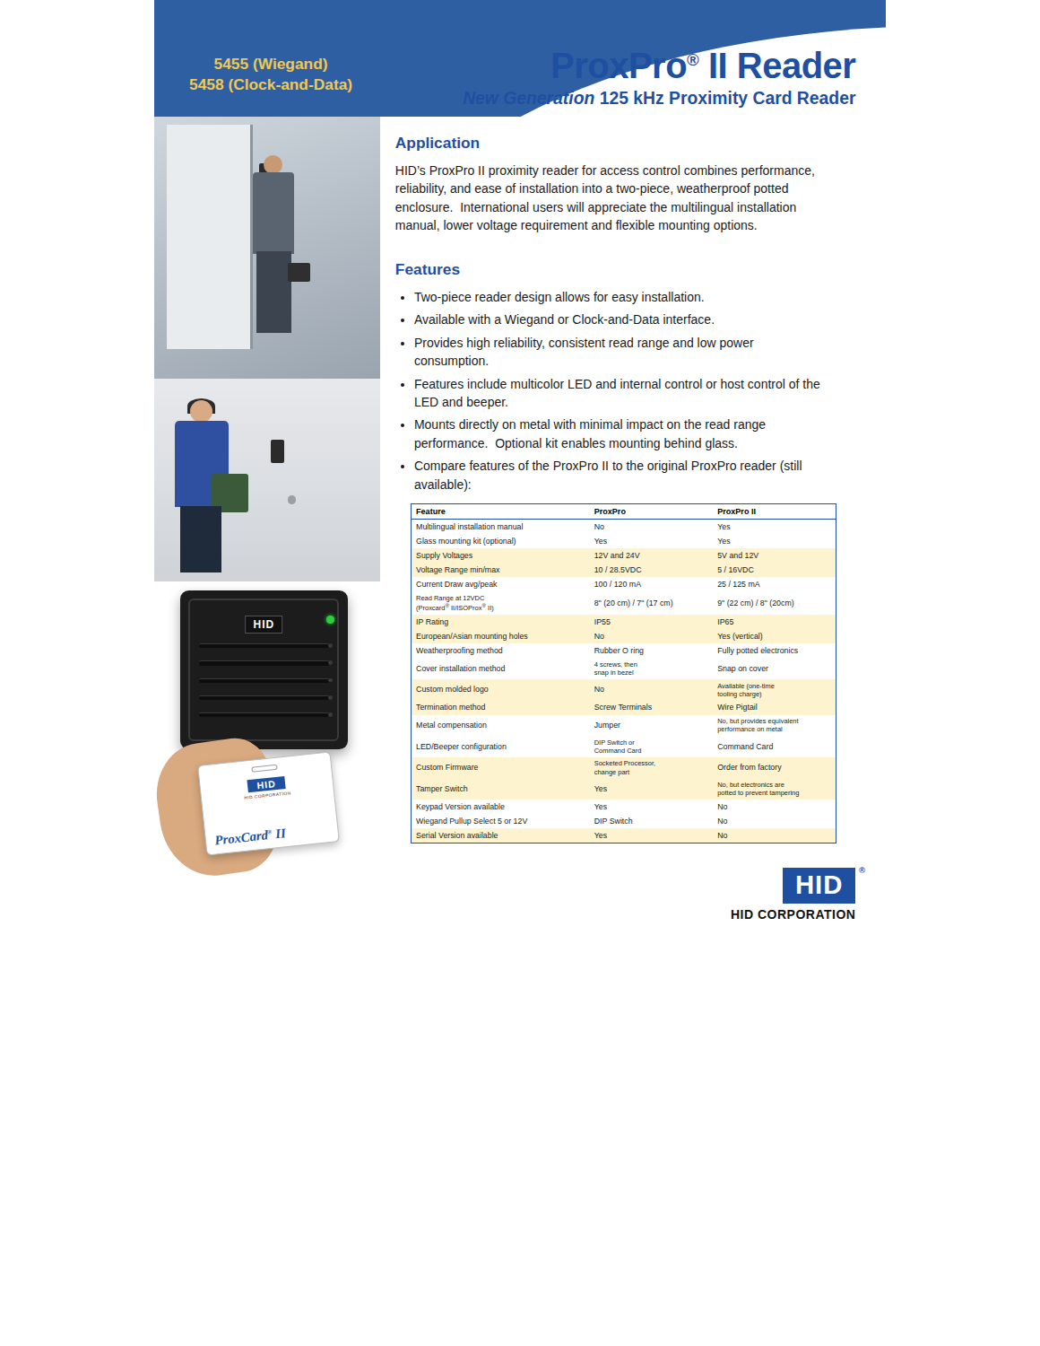5455 (Wiegand)
5458 (Clock-and-Data)
HID
HID
HID CORPORATION
ProxCard® II
ProxPro® II Reader
New Generation 125 kHz Proximity Card Reader
Application
HID’s ProxPro II proximity reader for access control combines performance, reliability, and ease of installation into a two-piece, weatherproof potted enclosure. International users will appreciate the multilingual installation manual, lower voltage requirement and flexible mounting options.
Features
Two-piece reader design allows for easy installation.
Available with a Wiegand or Clock-and-Data interface.
Provides high reliability, consistent read range and low power consumption.
Features include multicolor LED and internal control or host control of the LED and beeper.
Mounts directly on metal with minimal impact on the read range performance. Optional kit enables mounting behind glass.
Compare features of the ProxPro II to the original ProxPro reader (still available):
| Feature | ProxPro | ProxPro II |
| --- | --- | --- |
| Multilingual installation manual | No | Yes |
| Glass mounting kit (optional) | Yes | Yes |
| Supply Voltages | 12V and 24V | 5V and 12V |
| Voltage Range min/max | 10 / 28.5VDC | 5 / 16VDC |
| Current Draw avg/peak | 100 / 120 mA | 25 / 125 mA |
| Read Range at 12VDC (Proxcard ® II/ISOProx ® II) | 8" (20 cm) / 7" (17 cm) | 9" (22 cm) / 8" (20cm) |
| IP Rating | IP55 | IP65 |
| European/Asian mounting holes | No | Yes (vertical) |
| Weatherproofing method | Rubber O ring | Fully potted electronics |
| Cover installation method | 4 screws, then snap in bezel | Snap on cover |
| Custom molded logo | No | Available (one-time tooling charge) |
| Termination method | Screw Terminals | Wire Pigtail |
| Metal compensation | Jumper | No, but provides equivalent performance on metal |
| LED/Beeper configuration | DIP Switch or Command Card | Command Card |
| Custom Firmware | Socketed Processor, change part | Order from factory |
| Tamper Switch | Yes | No, but electronics are potted to prevent tampering |
| Keypad Version available | Yes | No |
| Wiegand Pullup Select 5 or 12V | DIP Switch | No |
| Serial Version available | Yes | No |
HID®
HID CORPORATION